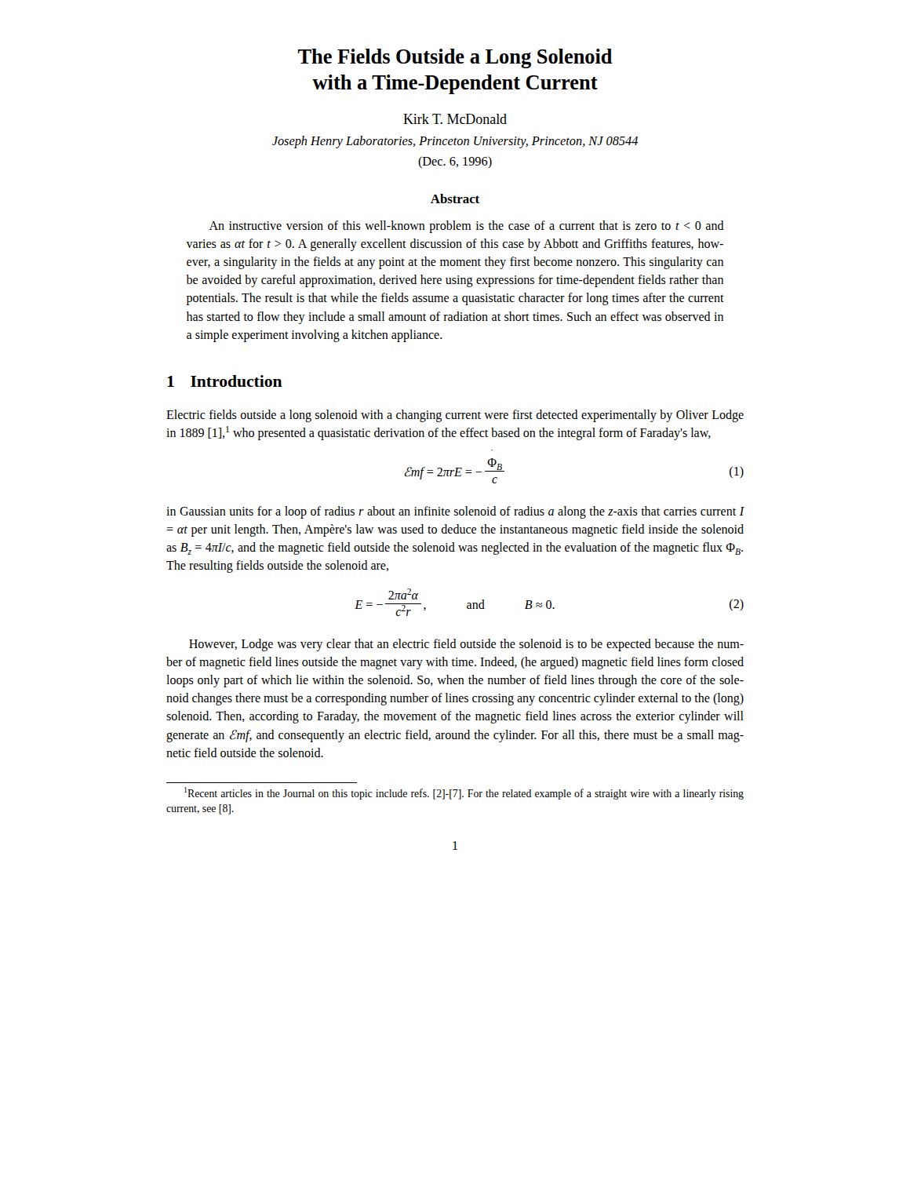The Fields Outside a Long Solenoid
with a Time-Dependent Current
Kirk T. McDonald
Joseph Henry Laboratories, Princeton University, Princeton, NJ 08544
(Dec. 6, 1996)
Abstract
An instructive version of this well-known problem is the case of a current that is zero to t < 0 and varies as αt for t > 0. A generally excellent discussion of this case by Abbott and Griffiths features, however, a singularity in the fields at any point at the moment they first become nonzero. This singularity can be avoided by careful approximation, derived here using expressions for time-dependent fields rather than potentials. The result is that while the fields assume a quasistatic character for long times after the current has started to flow they include a small amount of radiation at short times. Such an effect was observed in a simple experiment involving a kitchen appliance.
1 Introduction
Electric fields outside a long solenoid with a changing current were first detected experimentally by Oliver Lodge in 1889 [1],1 who presented a quasistatic derivation of the effect based on the integral form of Faraday's law,
ℰmf = 2πrE = −˙ΦB c
(1)
in Gaussian units for a loop of radius r about an infinite solenoid of radius a along the z-axis that carries current I = αt per unit length. Then, Ampère's law was used to deduce the instantaneous magnetic field inside the solenoid as Bz = 4πI/c, and the magnetic field outside the solenoid was neglected in the evaluation of the magnetic flux ΦB. The resulting fields outside the solenoid are,
E = −2πa2α c2r, and B ≈ 0.
(2)
However, Lodge was very clear that an electric field outside the solenoid is to be expected because the number of magnetic field lines outside the magnet vary with time. Indeed, (he argued) magnetic field lines form closed loops only part of which lie within the solenoid. So, when the number of field lines through the core of the solenoid changes there must be a corresponding number of lines crossing any concentric cylinder external to the (long) solenoid. Then, according to Faraday, the movement of the magnetic field lines across the exterior cylinder will generate an ℰmf, and consequently an electric field, around the cylinder. For all this, there must be a small magnetic field outside the solenoid.
1Recent articles in the Journal on this topic include refs. [2]-[7]. For the related example of a straight wire with a linearly rising current, see [8].
1